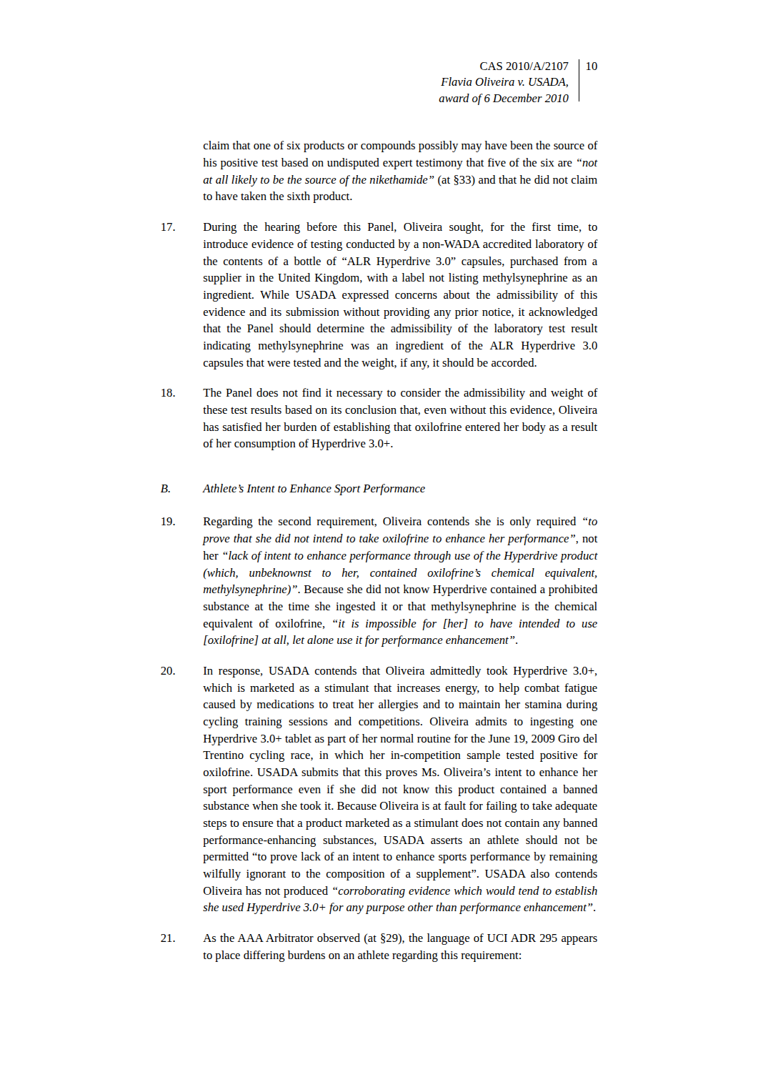10
CAS 2010/A/2107
Flavia Oliveira v. USADA,
award of 6 December 2010
claim that one of six products or compounds possibly may have been the source of his positive test based on undisputed expert testimony that five of the six are “not at all likely to be the source of the nikethamide” (at §33) and that he did not claim to have taken the sixth product.
17. During the hearing before this Panel, Oliveira sought, for the first time, to introduce evidence of testing conducted by a non-WADA accredited laboratory of the contents of a bottle of “ALR Hyperdrive 3.0” capsules, purchased from a supplier in the United Kingdom, with a label not listing methylsynephrine as an ingredient. While USADA expressed concerns about the admissibility of this evidence and its submission without providing any prior notice, it acknowledged that the Panel should determine the admissibility of the laboratory test result indicating methylsynephrine was an ingredient of the ALR Hyperdrive 3.0 capsules that were tested and the weight, if any, it should be accorded.
18. The Panel does not find it necessary to consider the admissibility and weight of these test results based on its conclusion that, even without this evidence, Oliveira has satisfied her burden of establishing that oxilofrine entered her body as a result of her consumption of Hyperdrive 3.0+.
B. Athlete’s Intent to Enhance Sport Performance
19. Regarding the second requirement, Oliveira contends she is only required “to prove that she did not intend to take oxilofrine to enhance her performance”, not her “lack of intent to enhance performance through use of the Hyperdrive product (which, unbeknownst to her, contained oxilofrine’s chemical equivalent, methylsynephrine)”. Because she did not know Hyperdrive contained a prohibited substance at the time she ingested it or that methylsynephrine is the chemical equivalent of oxilofrine, “it is impossible for [her] to have intended to use [oxilofrine] at all, let alone use it for performance enhancement”.
20. In response, USADA contends that Oliveira admittedly took Hyperdrive 3.0+, which is marketed as a stimulant that increases energy, to help combat fatigue caused by medications to treat her allergies and to maintain her stamina during cycling training sessions and competitions. Oliveira admits to ingesting one Hyperdrive 3.0+ tablet as part of her normal routine for the June 19, 2009 Giro del Trentino cycling race, in which her in-competition sample tested positive for oxilofrine. USADA submits that this proves Ms. Oliveira’s intent to enhance her sport performance even if she did not know this product contained a banned substance when she took it. Because Oliveira is at fault for failing to take adequate steps to ensure that a product marketed as a stimulant does not contain any banned performance-enhancing substances, USADA asserts an athlete should not be permitted “to prove lack of an intent to enhance sports performance by remaining wilfully ignorant to the composition of a supplement”. USADA also contends Oliveira has not produced “corroborating evidence which would tend to establish she used Hyperdrive 3.0+ for any purpose other than performance enhancement”.
21. As the AAA Arbitrator observed (at §29), the language of UCI ADR 295 appears to place differing burdens on an athlete regarding this requirement: